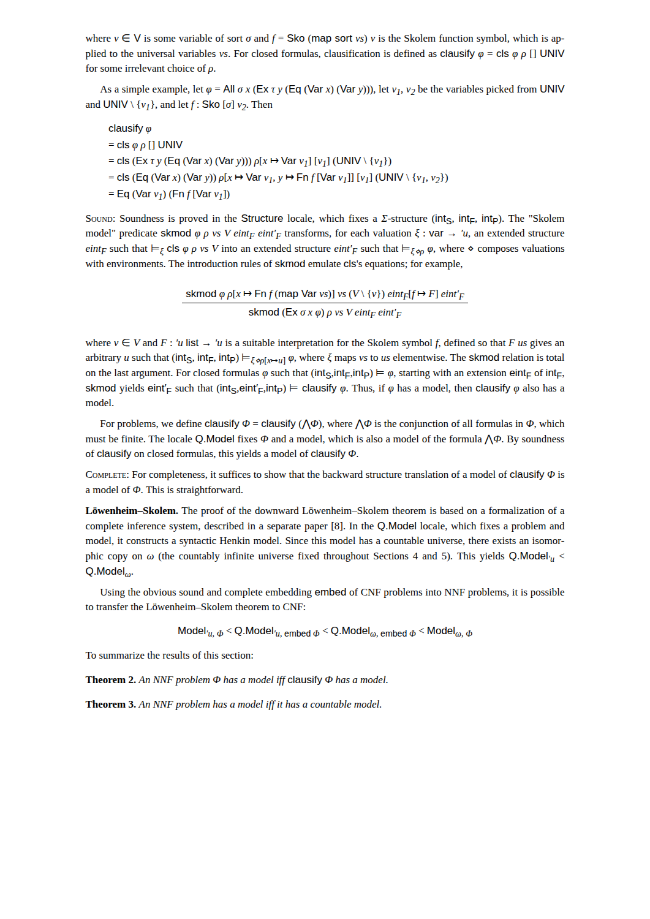where v ∈ V is some variable of sort σ and f = Sko (map sort vs) v is the Skolem function symbol, which is applied to the universal variables vs. For closed formulas, clausification is defined as clausify φ = cls φ ρ [] UNIV for some irrelevant choice of ρ.
As a simple example, let φ = All σ x (Ex τ y (Eq (Var x) (Var y))), let v1, v2 be the variables picked from UNIV and UNIV \ {v1}, and let f : Sko [σ] v2. Then
clausify φ
= cls φ ρ [] UNIV
= cls (Ex τ y (Eq (Var x) (Var y))) ρ[x ↦ Var v1] [v1] (UNIV \ {v1})
= cls (Eq (Var x) (Var y)) ρ[x ↦ Var v1, y ↦ Fn f [Var v1]] [v1] (UNIV \ {v1, v2})
= Eq (Var v1) (Fn f [Var v1])
Sound: Soundness is proved in the Structure locale, which fixes a Σ-structure (intS, intF, intP). The "Skolem model" predicate skmod φ ρ vs V eintF eint′F transforms, for each valuation ξ : var → ′u, an extended structure eintF such that ⊨ξ cls φ ρ vs V into an extended structure eint′F such that ⊨ξ⋄ρ φ, where ⋄ composes valuations with environments. The introduction rules of skmod emulate cls's equations; for example,
skmod φ ρ[x ↦ Fn f (map Var vs)] vs (V \ {v}) eintF[f ↦ F] eint′F skmod (Ex σ x φ) ρ vs V eintF eint′F
where v ∈ V and F : ′u list → ′u is a suitable interpretation for the Skolem symbol f, defined so that F us gives an arbitrary u such that (intS, intF, intP) ⊨ξ⋄ρ[x↦u] φ, where ξ maps vs to us elementwise. The skmod relation is total on the last argument. For closed formulas φ such that (intS,intF,intP) ⊨ φ, starting with an extension eintF of intF, skmod yields eint′F such that (intS,eint′F,intP) ⊨ clausify φ. Thus, if φ has a model, then clausify φ also has a model.
For problems, we define clausify Φ = clausify (⋀Φ), where ⋀Φ is the conjunction of all formulas in Φ, which must be finite. The locale Q.Model fixes Φ and a model, which is also a model of the formula ⋀Φ. By soundness of clausify on closed formulas, this yields a model of clausify Φ.
Complete: For completeness, it suffices to show that the backward structure translation of a model of clausify Φ is a model of Φ. This is straightforward.
Löwenheim–Skolem. The proof of the downward Löwenheim–Skolem theorem is based on a formalization of a complete inference system, described in a separate paper [8]. In the Q.Model locale, which fixes a problem and model, it constructs a syntactic Henkin model. Since this model has a countable universe, there exists an isomorphic copy on ω (the countably infinite universe fixed throughout Sections 4 and 5). This yields Q.Model′u < Q.Modelω.
Using the obvious sound and complete embedding embed of CNF problems into NNF problems, it is possible to transfer the Löwenheim–Skolem theorem to CNF:
Model′u, Φ < Q.Model′u, embed Φ < Q.Modelω, embed Φ < Modelω, Φ
To summarize the results of this section:
Theorem 2. An NNF problem Φ has a model iff clausify Φ has a model.
Theorem 3. An NNF problem has a model iff it has a countable model.